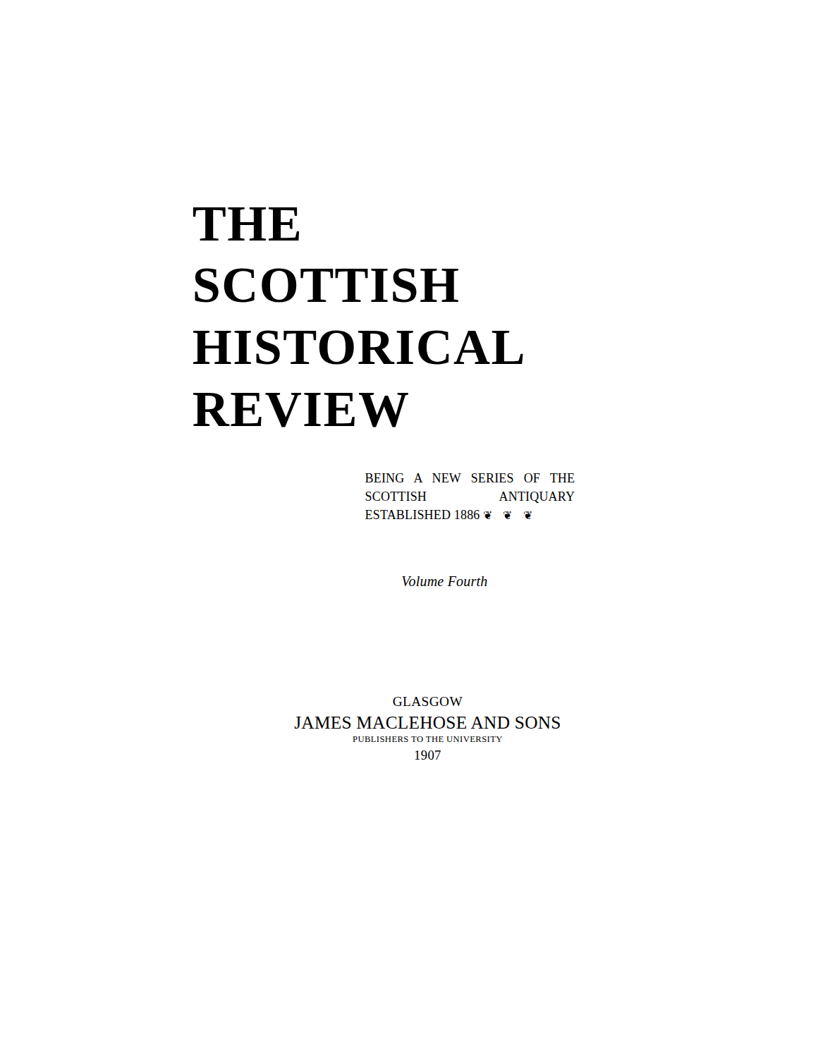THE SCOTTISH HISTORICAL REVIEW
BEING A NEW SERIES OF THE SCOTTISH ANTIQUARY ESTABLISHED 1886 ❦ ❦ ❦
Volume Fourth
GLASGOW
JAMES MACLEHOSE AND SONS
PUBLISHERS TO THE UNIVERSITY
1907